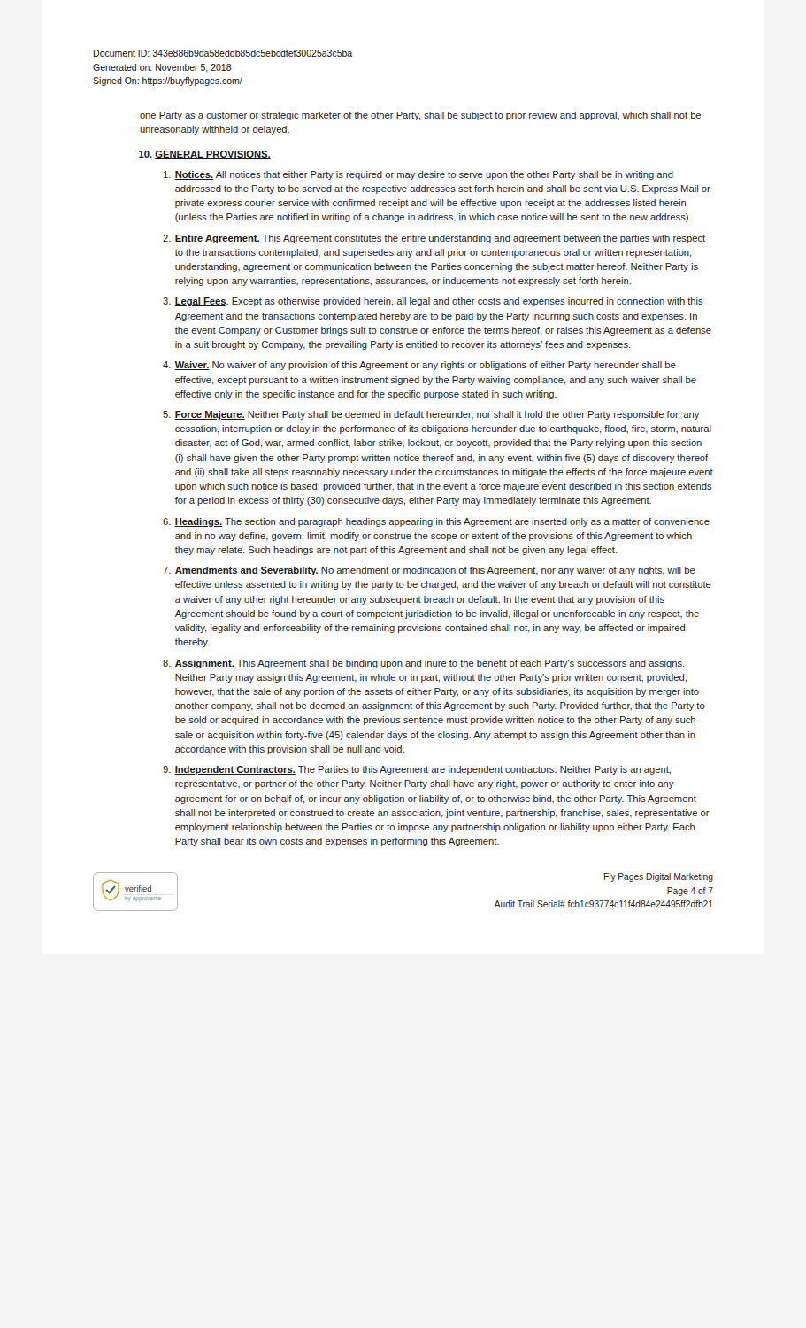Document ID: 343e886b9da58eddb85dc5ebcdfef30025a3c5ba
Generated on: November 5, 2018
Signed On: https://buyflypages.com/
one Party as a customer or strategic marketer of the other Party, shall be subject to prior review and approval, which shall not be unreasonably withheld or delayed.
GENERAL PROVISIONS.
Notices. All notices that either Party is required or may desire to serve upon the other Party shall be in writing and addressed to the Party to be served at the respective addresses set forth herein and shall be sent via U.S. Express Mail or private express courier service with confirmed receipt and will be effective upon receipt at the addresses listed herein (unless the Parties are notified in writing of a change in address, in which case notice will be sent to the new address).
Entire Agreement. This Agreement constitutes the entire understanding and agreement between the parties with respect to the transactions contemplated, and supersedes any and all prior or contemporaneous oral or written representation, understanding, agreement or communication between the Parties concerning the subject matter hereof. Neither Party is relying upon any warranties, representations, assurances, or inducements not expressly set forth herein.
Legal Fees. Except as otherwise provided herein, all legal and other costs and expenses incurred in connection with this Agreement and the transactions contemplated hereby are to be paid by the Party incurring such costs and expenses. In the event Company or Customer brings suit to construe or enforce the terms hereof, or raises this Agreement as a defense in a suit brought by Company, the prevailing Party is entitled to recover its attorneys’ fees and expenses.
Waiver. No waiver of any provision of this Agreement or any rights or obligations of either Party hereunder shall be effective, except pursuant to a written instrument signed by the Party waiving compliance, and any such waiver shall be effective only in the specific instance and for the specific purpose stated in such writing.
Force Majeure. Neither Party shall be deemed in default hereunder, nor shall it hold the other Party responsible for, any cessation, interruption or delay in the performance of its obligations hereunder due to earthquake, flood, fire, storm, natural disaster, act of God, war, armed conflict, labor strike, lockout, or boycott, provided that the Party relying upon this section (i) shall have given the other Party prompt written notice thereof and, in any event, within five (5) days of discovery thereof and (ii) shall take all steps reasonably necessary under the circumstances to mitigate the effects of the force majeure event upon which such notice is based; provided further, that in the event a force majeure event described in this section extends for a period in excess of thirty (30) consecutive days, either Party may immediately terminate this Agreement.
Headings. The section and paragraph headings appearing in this Agreement are inserted only as a matter of convenience and in no way define, govern, limit, modify or construe the scope or extent of the provisions of this Agreement to which they may relate. Such headings are not part of this Agreement and shall not be given any legal effect.
Amendments and Severability. No amendment or modification of this Agreement, nor any waiver of any rights, will be effective unless assented to in writing by the party to be charged, and the waiver of any breach or default will not constitute a waiver of any other right hereunder or any subsequent breach or default. In the event that any provision of this Agreement should be found by a court of competent jurisdiction to be invalid, illegal or unenforceable in any respect, the validity, legality and enforceability of the remaining provisions contained shall not, in any way, be affected or impaired thereby.
Assignment. This Agreement shall be binding upon and inure to the benefit of each Party's successors and assigns. Neither Party may assign this Agreement, in whole or in part, without the other Party's prior written consent; provided, however, that the sale of any portion of the assets of either Party, or any of its subsidiaries, its acquisition by merger into another company, shall not be deemed an assignment of this Agreement by such Party. Provided further, that the Party to be sold or acquired in accordance with the previous sentence must provide written notice to the other Party of any such sale or acquisition within forty-five (45) calendar days of the closing. Any attempt to assign this Agreement other than in accordance with this provision shall be null and void.
Independent Contractors. The Parties to this Agreement are independent contractors. Neither Party is an agent, representative, or partner of the other Party. Neither Party shall have any right, power or authority to enter into any agreement for or on behalf of, or incur any obligation or liability of, or to otherwise bind, the other Party. This Agreement shall not be interpreted or construed to create an association, joint venture, partnership, franchise, sales, representative or employment relationship between the Parties or to impose any partnership obligation or liability upon either Party. Each Party shall bear its own costs and expenses in performing this Agreement.
verified by approveme
Fly Pages Digital Marketing
Page 4 of 7
Audit Trail Serial# fcb1c93774c11f4d84e24495ff2dfb21